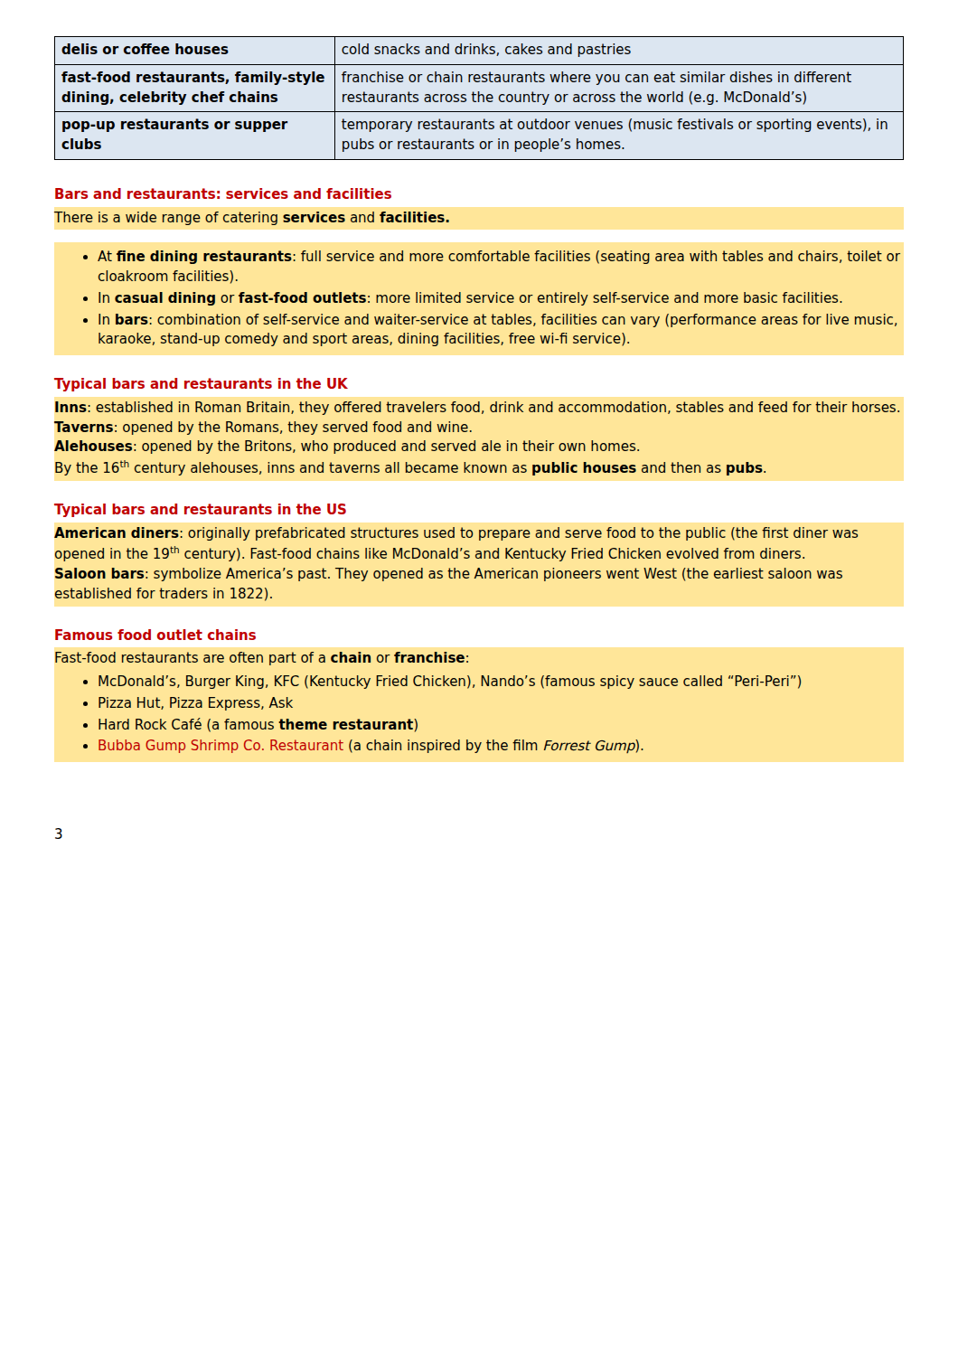| delis or coffee houses | cold snacks and drinks, cakes and pastries |
| fast-food restaurants, family-style dining, celebrity chef chains | franchise or chain restaurants where you can eat similar dishes in different restaurants across the country or across the world (e.g. McDonald’s) |
| pop-up restaurants or supper clubs | temporary restaurants at outdoor venues (music festivals or sporting events), in pubs or restaurants or in people’s homes. |
Bars and restaurants: services and facilities
There is a wide range of catering services and facilities.
At fine dining restaurants: full service and more comfortable facilities (seating area with tables and chairs, toilet or cloakroom facilities).
In casual dining or fast-food outlets: more limited service or entirely self-service and more basic facilities.
In bars: combination of self-service and waiter-service at tables, facilities can vary (performance areas for live music, karaoke, stand-up comedy and sport areas, dining facilities, free wi-fi service).
Typical bars and restaurants in the UK
Inns: established in Roman Britain, they offered travelers food, drink and accommodation, stables and feed for their horses.
Taverns: opened by the Romans, they served food and wine.
Alehouses: opened by the Britons, who produced and served ale in their own homes.
By the 16th century alehouses, inns and taverns all became known as public houses and then as pubs.
Typical bars and restaurants in the US
American diners: originally prefabricated structures used to prepare and serve food to the public (the first diner was opened in the 19th century). Fast-food chains like McDonald’s and Kentucky Fried Chicken evolved from diners.
Saloon bars: symbolize America’s past. They opened as the American pioneers went West (the earliest saloon was established for traders in 1822).
Famous food outlet chains
Fast-food restaurants are often part of a chain or franchise:
McDonald’s, Burger King, KFC (Kentucky Fried Chicken), Nando’s (famous spicy sauce called “Peri-Peri”)
Pizza Hut, Pizza Express, Ask
Hard Rock Café (a famous theme restaurant)
Bubba Gump Shrimp Co. Restaurant (a chain inspired by the film Forrest Gump).
3